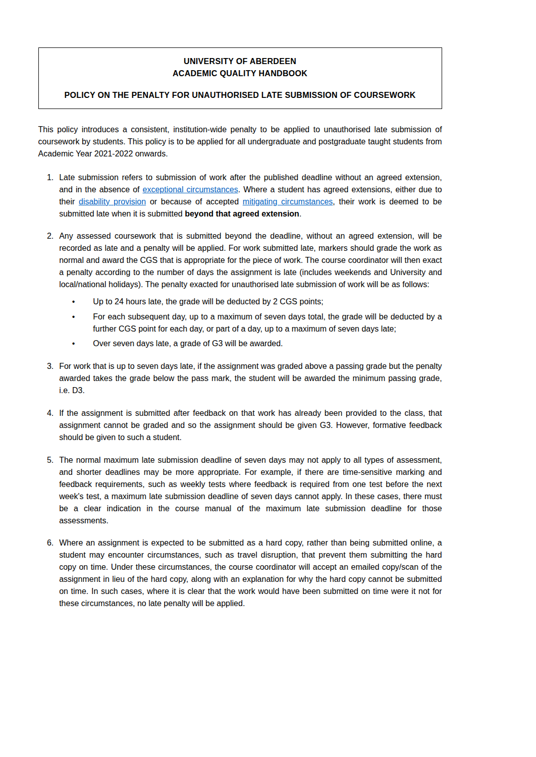University of Aberdeen
Academic Quality Handbook
Policy on the Penalty for Unauthorised Late Submission of Coursework
This policy introduces a consistent, institution-wide penalty to be applied to unauthorised late submission of coursework by students. This policy is to be applied for all undergraduate and postgraduate taught students from Academic Year 2021-2022 onwards.
Late submission refers to submission of work after the published deadline without an agreed extension, and in the absence of exceptional circumstances. Where a student has agreed extensions, either due to their disability provision or because of accepted mitigating circumstances, their work is deemed to be submitted late when it is submitted beyond that agreed extension.
Any assessed coursework that is submitted beyond the deadline, without an agreed extension, will be recorded as late and a penalty will be applied. For work submitted late, markers should grade the work as normal and award the CGS that is appropriate for the piece of work. The course coordinator will then exact a penalty according to the number of days the assignment is late (includes weekends and University and local/national holidays). The penalty exacted for unauthorised late submission of work will be as follows:
Up to 24 hours late, the grade will be deducted by 2 CGS points;
For each subsequent day, up to a maximum of seven days total, the grade will be deducted by a further CGS point for each day, or part of a day, up to a maximum of seven days late;
Over seven days late, a grade of G3 will be awarded.
For work that is up to seven days late, if the assignment was graded above a passing grade but the penalty awarded takes the grade below the pass mark, the student will be awarded the minimum passing grade, i.e. D3.
If the assignment is submitted after feedback on that work has already been provided to the class, that assignment cannot be graded and so the assignment should be given G3. However, formative feedback should be given to such a student.
The normal maximum late submission deadline of seven days may not apply to all types of assessment, and shorter deadlines may be more appropriate. For example, if there are time-sensitive marking and feedback requirements, such as weekly tests where feedback is required from one test before the next week's test, a maximum late submission deadline of seven days cannot apply. In these cases, there must be a clear indication in the course manual of the maximum late submission deadline for those assessments.
Where an assignment is expected to be submitted as a hard copy, rather than being submitted online, a student may encounter circumstances, such as travel disruption, that prevent them submitting the hard copy on time. Under these circumstances, the course coordinator will accept an emailed copy/scan of the assignment in lieu of the hard copy, along with an explanation for why the hard copy cannot be submitted on time. In such cases, where it is clear that the work would have been submitted on time were it not for these circumstances, no late penalty will be applied.